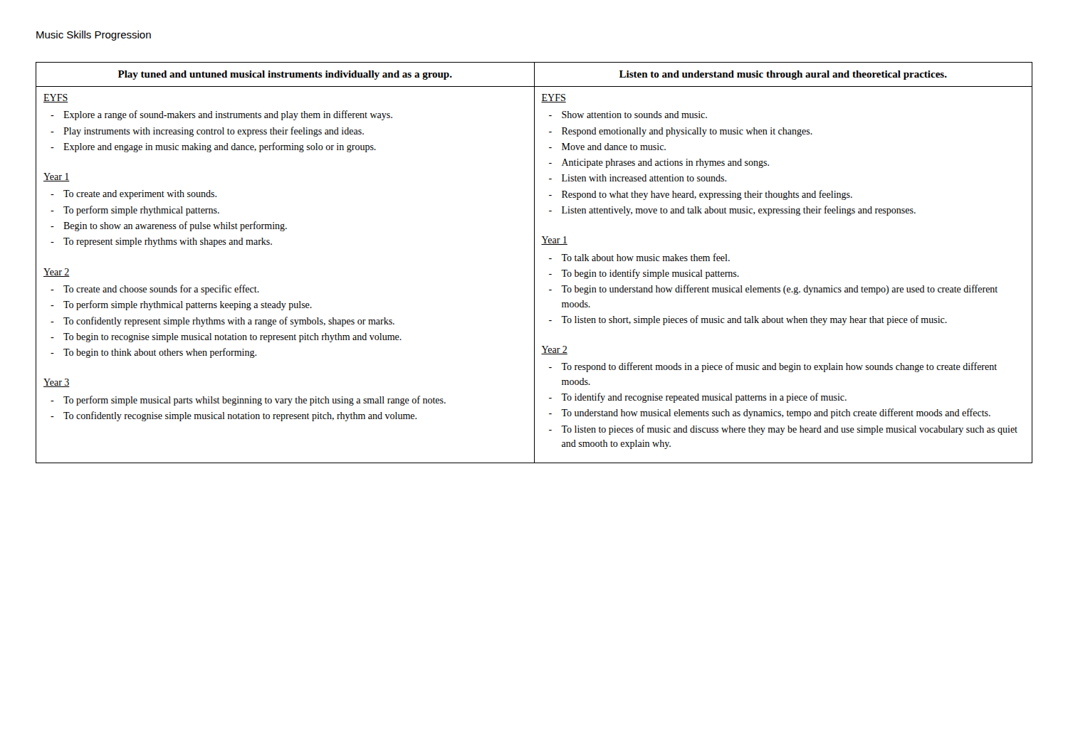Music Skills Progression
| Play tuned and untuned musical instruments individually and as a group. | Listen to and understand music through aural and theoretical practices. |
| --- | --- |
| EYFS Explore a range of sound-makers and instruments and play them in different ways. Play instruments with increasing control to express their feelings and ideas. Explore and engage in music making and dance, performing solo or in groups. Year 1 To create and experiment with sounds. To perform simple rhythmical patterns. Begin to show an awareness of pulse whilst performing. To represent simple rhythms with shapes and marks. Year 2 To create and choose sounds for a specific effect. To perform simple rhythmical patterns keeping a steady pulse. To confidently represent simple rhythms with a range of symbols, shapes or marks. To begin to recognise simple musical notation to represent pitch rhythm and volume. To begin to think about others when performing. Year 3 To perform simple musical parts whilst beginning to vary the pitch using a small range of notes. To confidently recognise simple musical notation to represent pitch, rhythm and volume. | EYFS Show attention to sounds and music. Respond emotionally and physically to music when it changes. Move and dance to music. Anticipate phrases and actions in rhymes and songs. Listen with increased attention to sounds. Respond to what they have heard, expressing their thoughts and feelings. Listen attentively, move to and talk about music, expressing their feelings and responses. Year 1 To talk about how music makes them feel. To begin to identify simple musical patterns. To begin to understand how different musical elements (e.g. dynamics and tempo) are used to create different moods. To listen to short, simple pieces of music and talk about when they may hear that piece of music. Year 2 To respond to different moods in a piece of music and begin to explain how sounds change to create different moods. To identify and recognise repeated musical patterns in a piece of music. To understand how musical elements such as dynamics, tempo and pitch create different moods and effects. To listen to pieces of music and discuss where they may be heard and use simple musical vocabulary such as quiet and smooth to explain why. |